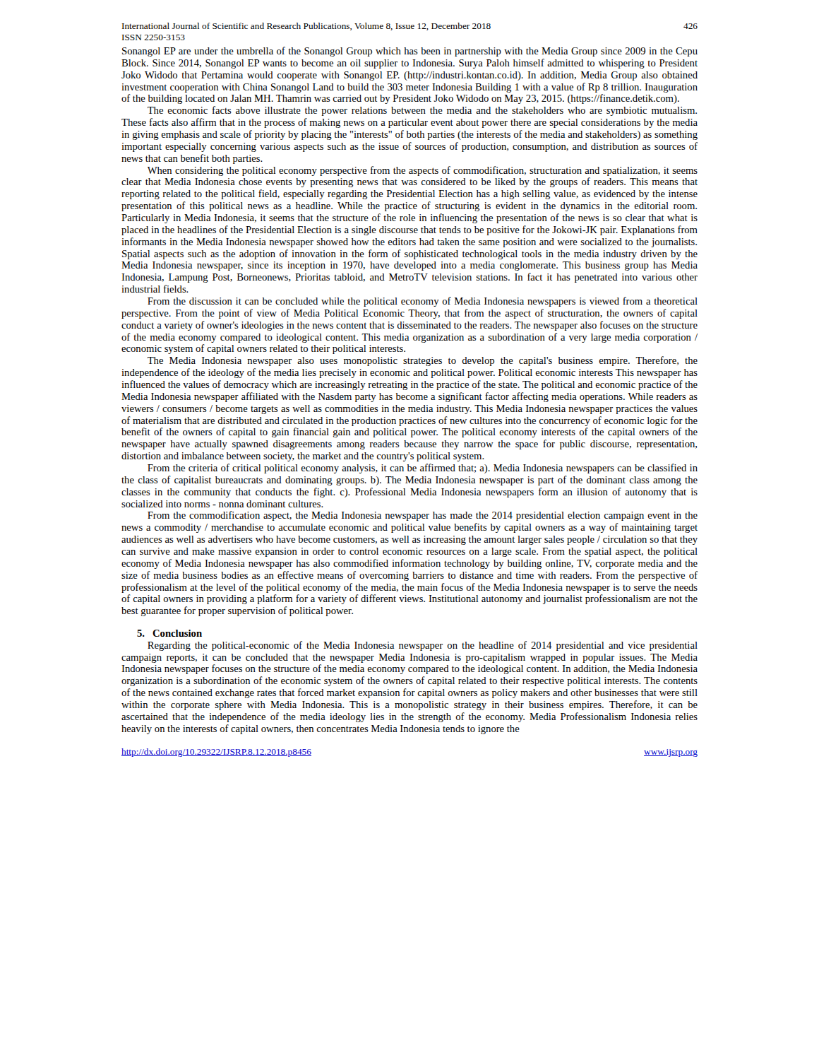International Journal of Scientific and Research Publications, Volume 8, Issue 12, December 2018
426
ISSN 2250-3153
Sonangol EP are under the umbrella of the Sonangol Group which has been in partnership with the Media Group since 2009 in the Cepu Block. Since 2014, Sonangol EP wants to become an oil supplier to Indonesia. Surya Paloh himself admitted to whispering to President Joko Widodo that Pertamina would cooperate with Sonangol EP. (http://industri.kontan.co.id). In addition, Media Group also obtained investment cooperation with China Sonangol Land to build the 303 meter Indonesia Building 1 with a value of Rp 8 trillion. Inauguration of the building located on Jalan MH. Thamrin was carried out by President Joko Widodo on May 23, 2015. (https://finance.detik.com).
The economic facts above illustrate the power relations between the media and the stakeholders who are symbiotic mutualism. These facts also affirm that in the process of making news on a particular event about power there are special considerations by the media in giving emphasis and scale of priority by placing the "interests" of both parties (the interests of the media and stakeholders) as something important especially concerning various aspects such as the issue of sources of production, consumption, and distribution as sources of news that can benefit both parties.
When considering the political economy perspective from the aspects of commodification, structuration and spatialization, it seems clear that Media Indonesia chose events by presenting news that was considered to be liked by the groups of readers. This means that reporting related to the political field, especially regarding the Presidential Election has a high selling value, as evidenced by the intense presentation of this political news as a headline. While the practice of structuring is evident in the dynamics in the editorial room. Particularly in Media Indonesia, it seems that the structure of the role in influencing the presentation of the news is so clear that what is placed in the headlines of the Presidential Election is a single discourse that tends to be positive for the Jokowi-JK pair. Explanations from informants in the Media Indonesia newspaper showed how the editors had taken the same position and were socialized to the journalists. Spatial aspects such as the adoption of innovation in the form of sophisticated technological tools in the media industry driven by the Media Indonesia newspaper, since its inception in 1970, have developed into a media conglomerate. This business group has Media Indonesia, Lampung Post, Borneonews, Prioritas tabloid, and MetroTV television stations. In fact it has penetrated into various other industrial fields.
From the discussion it can be concluded while the political economy of Media Indonesia newspapers is viewed from a theoretical perspective. From the point of view of Media Political Economic Theory, that from the aspect of structuration, the owners of capital conduct a variety of owner's ideologies in the news content that is disseminated to the readers. The newspaper also focuses on the structure of the media economy compared to ideological content. This media organization as a subordination of a very large media corporation / economic system of capital owners related to their political interests.
The Media Indonesia newspaper also uses monopolistic strategies to develop the capital's business empire. Therefore, the independence of the ideology of the media lies precisely in economic and political power. Political economic interests This newspaper has influenced the values of democracy which are increasingly retreating in the practice of the state. The political and economic practice of the Media Indonesia newspaper affiliated with the Nasdem party has become a significant factor affecting media operations. While readers as viewers / consumers / become targets as well as commodities in the media industry. This Media Indonesia newspaper practices the values of materialism that are distributed and circulated in the production practices of new cultures into the concurrency of economic logic for the benefit of the owners of capital to gain financial gain and political power. The political economy interests of the capital owners of the newspaper have actually spawned disagreements among readers because they narrow the space for public discourse, representation, distortion and imbalance between society, the market and the country's political system.
From the criteria of critical political economy analysis, it can be affirmed that; a). Media Indonesia newspapers can be classified in the class of capitalist bureaucrats and dominating groups. b). The Media Indonesia newspaper is part of the dominant class among the classes in the community that conducts the fight. c). Professional Media Indonesia newspapers form an illusion of autonomy that is socialized into norms - nonna dominant cultures.
From the commodification aspect, the Media Indonesia newspaper has made the 2014 presidential election campaign event in the news a commodity / merchandise to accumulate economic and political value benefits by capital owners as a way of maintaining target audiences as well as advertisers who have become customers, as well as increasing the amount larger sales people / circulation so that they can survive and make massive expansion in order to control economic resources on a large scale. From the spatial aspect, the political economy of Media Indonesia newspaper has also commodified information technology by building online, TV, corporate media and the size of media business bodies as an effective means of overcoming barriers to distance and time with readers. From the perspective of professionalism at the level of the political economy of the media, the main focus of the Media Indonesia newspaper is to serve the needs of capital owners in providing a platform for a variety of different views. Institutional autonomy and journalist professionalism are not the best guarantee for proper supervision of political power.
5. Conclusion
Regarding the political-economic of the Media Indonesia newspaper on the headline of 2014 presidential and vice presidential campaign reports, it can be concluded that the newspaper Media Indonesia is pro-capitalism wrapped in popular issues. The Media Indonesia newspaper focuses on the structure of the media economy compared to the ideological content. In addition, the Media Indonesia organization is a subordination of the economic system of the owners of capital related to their respective political interests. The contents of the news contained exchange rates that forced market expansion for capital owners as policy makers and other businesses that were still within the corporate sphere with Media Indonesia. This is a monopolistic strategy in their business empires. Therefore, it can be ascertained that the independence of the media ideology lies in the strength of the economy. Media Professionalism Indonesia relies heavily on the interests of capital owners, then concentrates Media Indonesia tends to ignore the
http://dx.doi.org/10.29322/IJSRP.8.12.2018.p8456
www.ijsrp.org